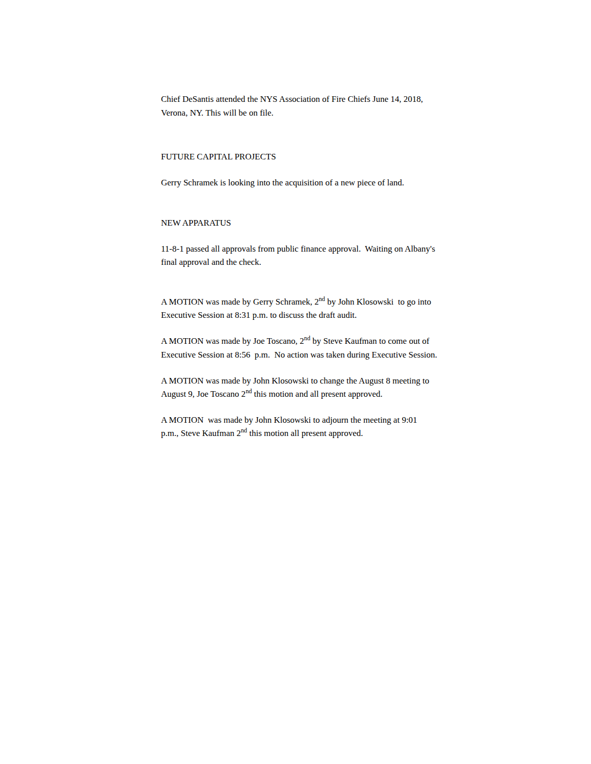Chief DeSantis attended the NYS Association of Fire Chiefs June 14, 2018, Verona, NY. This will be on file.
FUTURE CAPITAL PROJECTS
Gerry Schramek is looking into the acquisition of a new piece of land.
NEW APPARATUS
11-8-1 passed all approvals from public finance approval. Waiting on Albany's final approval and the check.
A MOTION was made by Gerry Schramek, 2nd by John Klosowski to go into Executive Session at 8:31 p.m. to discuss the draft audit.
A MOTION was made by Joe Toscano, 2nd by Steve Kaufman to come out of Executive Session at 8:56 p.m. No action was taken during Executive Session.
A MOTION was made by John Klosowski to change the August 8 meeting to August 9, Joe Toscano 2nd this motion and all present approved.
A MOTION was made by John Klosowski to adjourn the meeting at 9:01 p.m., Steve Kaufman 2nd this motion all present approved.